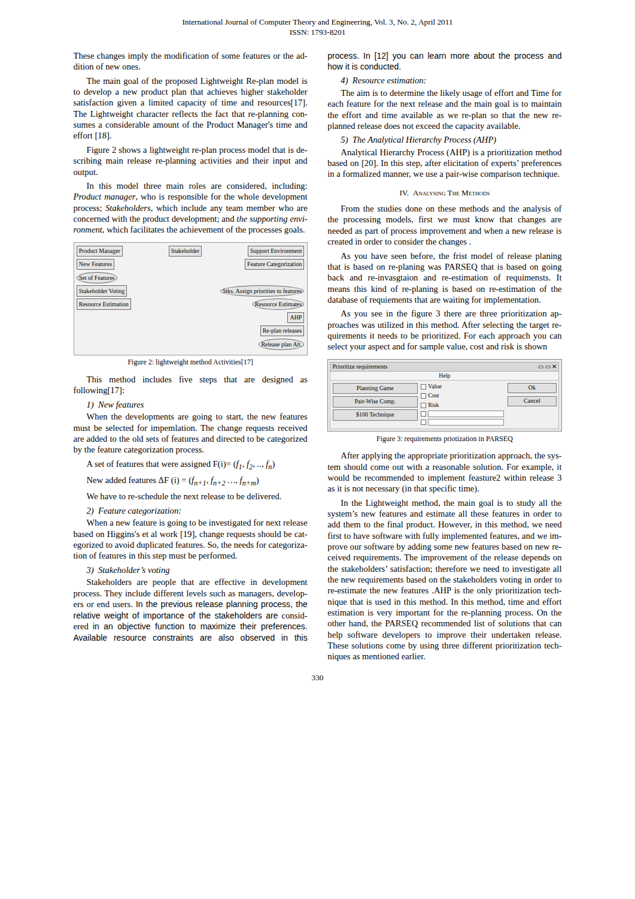International Journal of Computer Theory and Engineering, Vol. 3, No. 2, April 2011 ISSN: 1793-8201
These changes imply the modification of some features or the addition of new ones.
The main goal of the proposed Lightweight Re-plan model is to develop a new product plan that achieves higher stakeholder satisfaction given a limited capacity of time and resources[17]. The Lightweight character reflects the fact that re-planning consumes a considerable amount of the Product Manager's time and effort [18].
Figure 2 shows a lightweight re-plan process model that is describing main release re-planning activities and their input and output.
In this model three main roles are considered, including: Product manager, who is responsible for the whole development process; Stakeholders, which include any team member who are concerned with the product development; and the supporting environment, which facilitates the achievement of the processes goals.
Product Manager
Stakeholder
Support Environment
New Features
Feature Categorization
Set of Features
Stakeholder Voting
Stks. Assign priorities to features
Resource Estimation
Resource Estimates
AHP
Re-plan releases
Release plan Alt.
Figure 2: lightweight method Activities[17]
This method includes five steps that are designed as following[17]:
1) New features
When the developments are going to start, the new features must be selected for impemlation. The change requests received are added to the old sets of features and directed to be categorized by the feature categorization process.
A set of features that were assigned F(i)= (f1, f2, .., fn)
New added features ΔF (i) = (fn+1, fn+2 …, fn+m)
We have to re-schedule the next release to be delivered.
2) Feature categorization:
When a new feature is going to be investigated for next release based on Higgins's et al work [19], change requests should be categorized to avoid duplicated features. So, the needs for categorization of features in this step must be performed.
3) Stakeholder’s voting
Stakeholders are people that are effective in development process. They include different levels such as managers, developers or end users. In the previous release planning process, the relative weight of importance of the stakeholders are considered in an objective function to maximize their preferences. Available resource constraints are also observed in this process. In [12] you can learn more about the process and how it is conducted.
4) Resource estimation:
The aim is to determine the likely usage of effort and Time for each feature for the next release and the main goal is to maintain the effort and time available as we re-plan so that the new re-planned release does not exceed the capacity available.
5) The Analytical Hierarchy Process (AHP)
Analytical Hierarchy Process (AHP) is a prioritization method based on [20]. In this step, after elicitation of experts’ preferences in a formalized manner, we use a pair-wise comparison technique.
IV. Analysing The Methods
From the studies done on these methods and the analysis of the processing models, first we must know that changes are needed as part of process improvement and when a new release is created in order to consider the changes .
As you have seen before, the frist model of release planing that is based on re-planing was PARSEQ that is based on going back and re-invasgtaion and re-estimation of requimensts. It means this kind of re-planing is based on re-estimation of the database of requiements that are waiting for implementation.
As you see in the figure 3 there are three prioritization approaches was utilized in this method. After selecting the target requirements it needs to be prioritized. For each approach you can select your aspect and for sample value, cost and risk is shown
Prioritize requirements ▭ ▭ ✕
Help
Planning Game
Pair-Wise Comp.
$100 Technique
Value
Cost
Risk
Ok
Cancel
Figure 3: requirements priotization in PARSEQ
After applying the appropriate prioritization approach, the system should come out with a reasonable solution. For example, it would be recommended to implement feasture2 within release 3 as it is not necessary (in that specific time).
In the Lightweight method, the main goal is to study all the system’s new features and estimate all these features in order to add them to the final product. However, in this method, we need first to have software with fully implemented features, and we improve our software by adding some new features based on new received requirements. The improvement of the release depends on the stakeholders’ satisfaction; therefore we need to investigate all the new requirements based on the stakeholders voting in order to re-estimate the new features .AHP is the only prioritization technique that is used in this method. In this method, time and effort estimation is very important for the re-planning process. On the other hand, the PARSEQ recommended list of solutions that can help software developers to improve their undertaken release. These solutions come by using three different prioritization techniques as mentioned earlier.
330